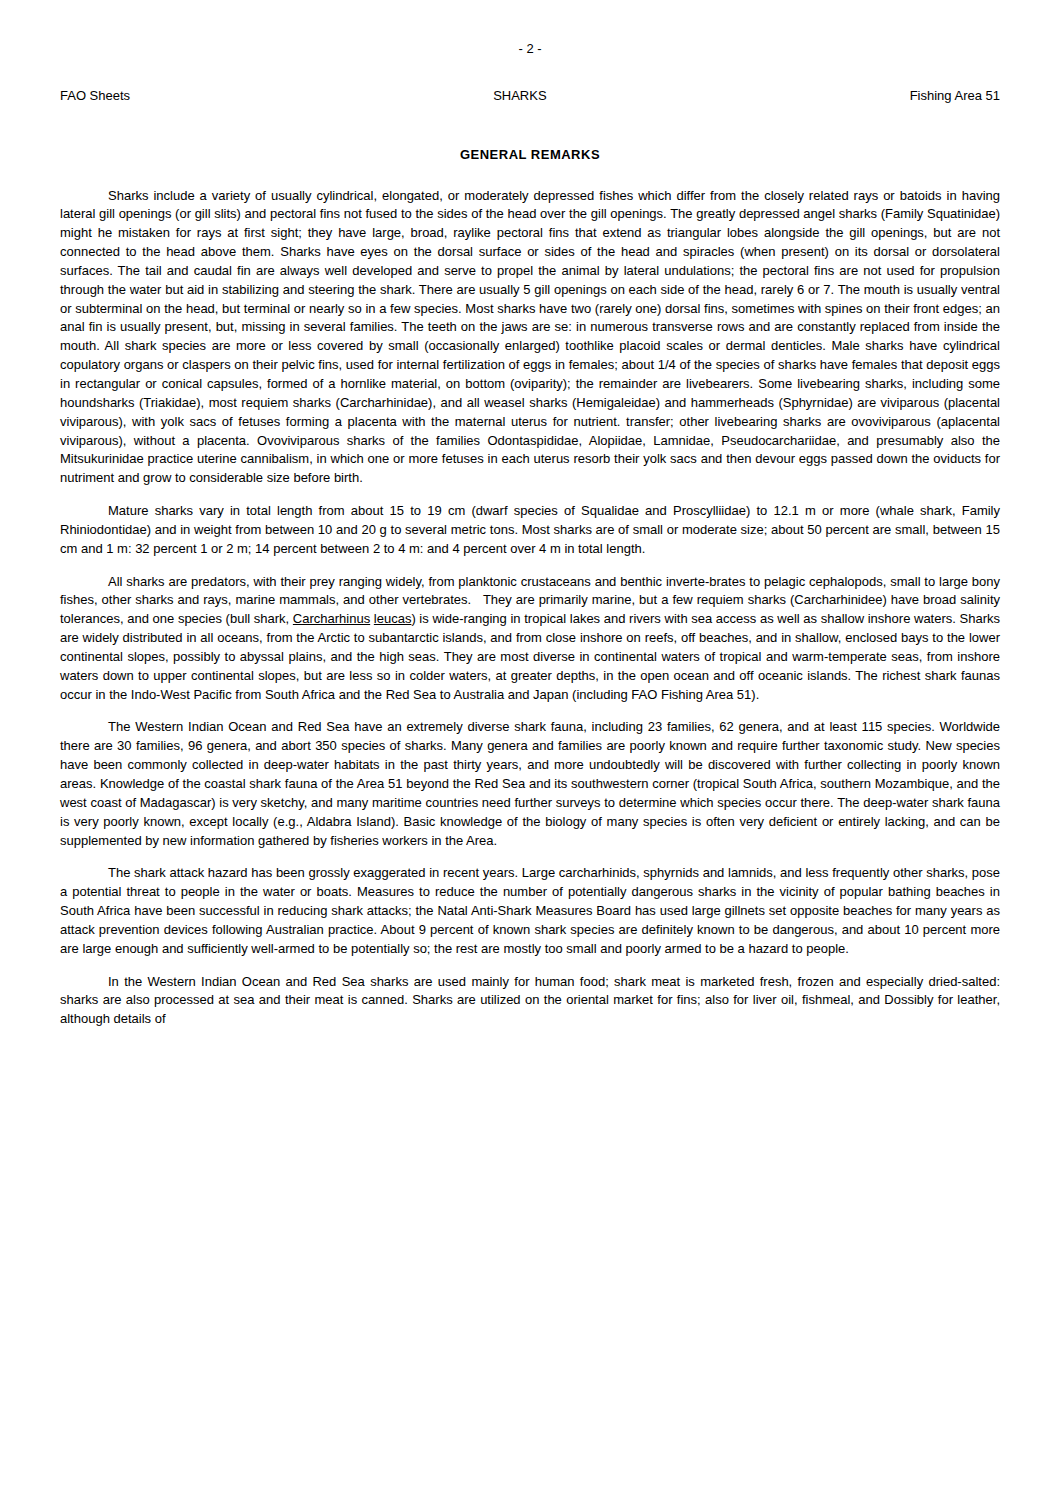- 2 -
FAO Sheets SHARKS Fishing Area 51
GENERAL REMARKS
Sharks include a variety of usually cylindrical, elongated, or moderately depressed fishes which differ from the closely related rays or batoids in having lateral gill openings (or gill slits) and pectoral fins not fused to the sides of the head over the gill openings. The greatly depressed angel sharks (Family Squatinidae) might he mistaken for rays at first sight; they have large, broad, raylike pectoral fins that extend as triangular lobes alongside the gill openings, but are not connected to the head above them. Sharks have eyes on the dorsal surface or sides of the head and spiracles (when present) on its dorsal or dorsolateral surfaces. The tail and caudal fin are always well developed and serve to propel the animal by lateral undulations; the pectoral fins are not used for propulsion through the water but aid in stabilizing and steering the shark. There are usually 5 gill openings on each side of the head, rarely 6 or 7. The mouth is usually ventral or subterminal on the head, but terminal or nearly so in a few species. Most sharks have two (rarely one) dorsal fins, sometimes with spines on their front edges; an anal fin is usually present, but, missing in several families. The teeth on the jaws are se: in numerous transverse rows and are constantly replaced from inside the mouth. All shark species are more or less covered by small (occasionally enlarged) toothlike placoid scales or dermal denticles. Male sharks have cylindrical copulatory organs or claspers on their pelvic fins, used for internal fertilization of eggs in females; about 1/4 of the species of sharks have females that deposit eggs in rectangular or conical capsules, formed of a hornlike material, on bottom (oviparity); the remainder are livebearers. Some livebearing sharks, including some houndsharks (Triakidae), most requiem sharks (Carcharhinidae), and all weasel sharks (Hemigaleidae) and hammerheads (Sphyrnidae) are viviparous (placental viviparous), with yolk sacs of fetuses forming a placenta with the maternal uterus for nutrient. transfer; other livebearing sharks are ovoviviparous (aplacental viviparous), without a placenta. Ovoviviparous sharks of the families Odontaspididae, Alopiidae, Lamnidae, Pseudocarchariidae, and presumably also the Mitsukurinidae practice uterine cannibalism, in which one or more fetuses in each uterus resorb their yolk sacs and then devour eggs passed down the oviducts for nutriment and grow to considerable size before birth.
Mature sharks vary in total length from about 15 to 19 cm (dwarf species of Squalidae and Proscylliidae) to 12.1 m or more (whale shark, Family Rhiniodontidae) and in weight from between 10 and 20 g to several metric tons. Most sharks are of small or moderate size; about 50 percent are small, between 15 cm and 1 m: 32 percent 1 or 2 m; 14 percent between 2 to 4 m: and 4 percent over 4 m in total length.
All sharks are predators, with their prey ranging widely, from planktonic crustaceans and benthic inverte-brates to pelagic cephalopods, small to large bony fishes, other sharks and rays, marine mammals, and other vertebrates. They are primarily marine, but a few requiem sharks (Carcharhinidee) have broad salinity tolerances, and one species (bull shark, Carcharhinus leucas) is wide-ranging in tropical lakes and rivers with sea access as well as shallow inshore waters. Sharks are widely distributed in all oceans, from the Arctic to subantarctic islands, and from close inshore on reefs, off beaches, and in shallow, enclosed bays to the lower continental slopes, possibly to abyssal plains, and the high seas. They are most diverse in continental waters of tropical and warm-temperate seas, from inshore waters down to upper continental slopes, but are less so in colder waters, at greater depths, in the open ocean and off oceanic islands. The richest shark faunas occur in the Indo-West Pacific from South Africa and the Red Sea to Australia and Japan (including FAO Fishing Area 51).
The Western Indian Ocean and Red Sea have an extremely diverse shark fauna, including 23 families, 62 genera, and at least 115 species. Worldwide there are 30 families, 96 genera, and abort 350 species of sharks. Many genera and families are poorly known and require further taxonomic study. New species have been commonly collected in deep-water habitats in the past thirty years, and more undoubtedly will be discovered with further collecting in poorly known areas. Knowledge of the coastal shark fauna of the Area 51 beyond the Red Sea and its southwestern corner (tropical South Africa, southern Mozambique, and the west coast of Madagascar) is very sketchy, and many maritime countries need further surveys to determine which species occur there. The deep-water shark fauna is very poorly known, except locally (e.g., Aldabra Island). Basic knowledge of the biology of many species is often very deficient or entirely lacking, and can be supplemented by new information gathered by fisheries workers in the Area.
The shark attack hazard has been grossly exaggerated in recent years. Large carcharhinids, sphyrnids and lamnids, and less frequently other sharks, pose a potential threat to people in the water or boats. Measures to reduce the number of potentially dangerous sharks in the vicinity of popular bathing beaches in South Africa have been successful in reducing shark attacks; the Natal Anti-Shark Measures Board has used large gillnets set opposite beaches for many years as attack prevention devices following Australian practice. About 9 percent of known shark species are definitely known to be dangerous, and about 10 percent more are large enough and sufficiently well-armed to be potentially so; the rest are mostly too small and poorly armed to be a hazard to people.
In the Western Indian Ocean and Red Sea sharks are used mainly for human food; shark meat is marketed fresh, frozen and especially dried-salted: sharks are also processed at sea and their meat is canned. Sharks are utilized on the oriental market for fins; also for liver oil, fishmeal, and Dossibly for leather, although details of